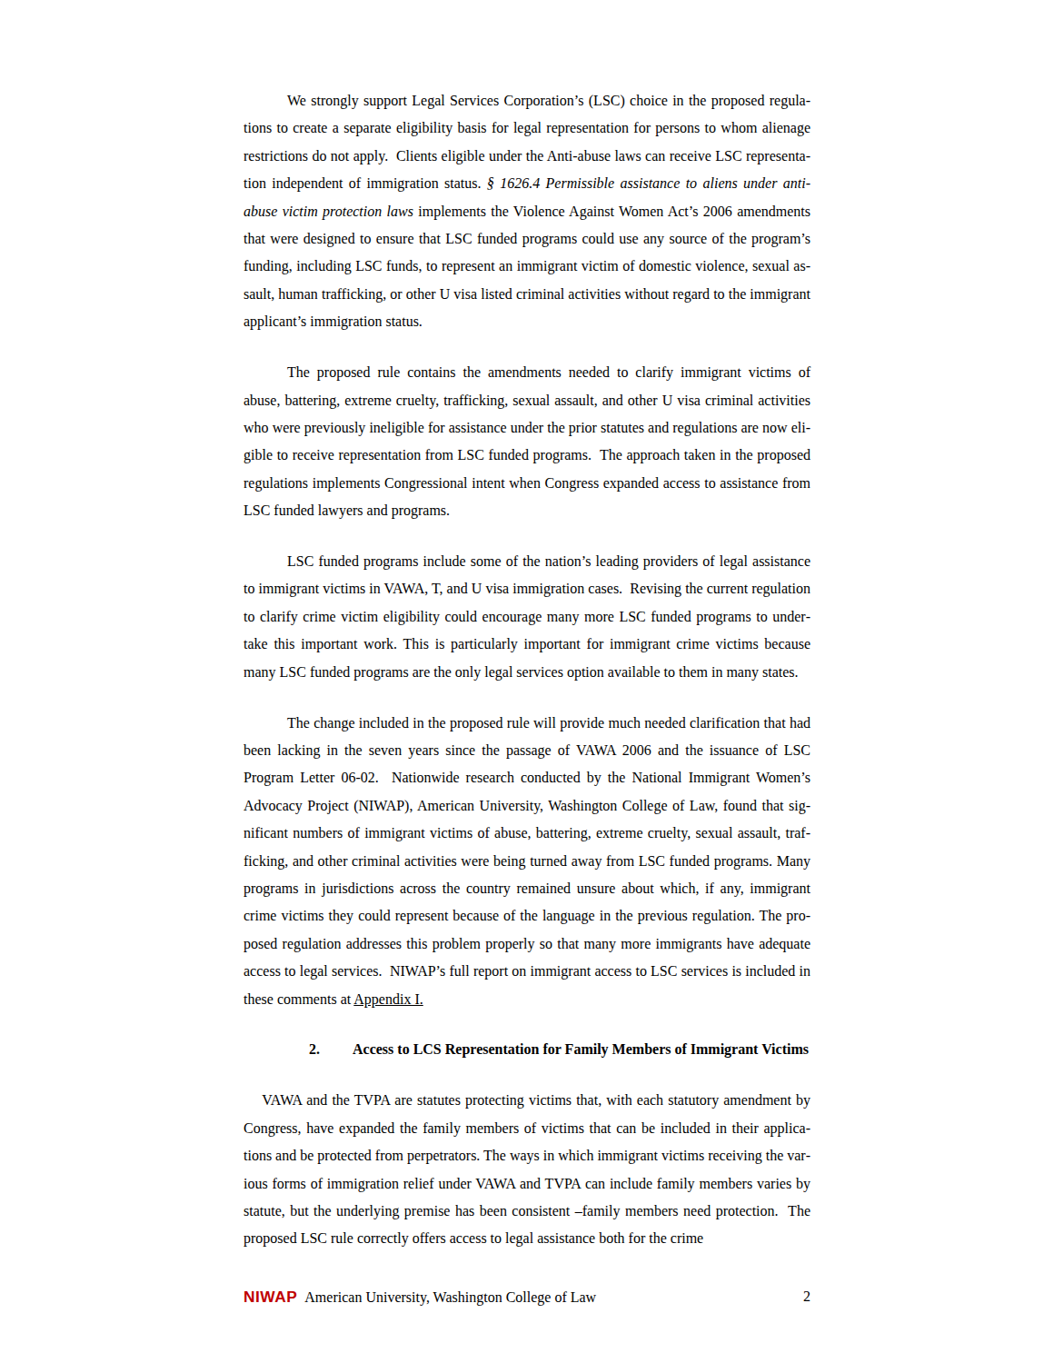We strongly support Legal Services Corporation’s (LSC) choice in the proposed regulations to create a separate eligibility basis for legal representation for persons to whom alienage restrictions do not apply. Clients eligible under the Anti-abuse laws can receive LSC representation independent of immigration status. § 1626.4 Permissible assistance to aliens under anti-abuse victim protection laws implements the Violence Against Women Act’s 2006 amendments that were designed to ensure that LSC funded programs could use any source of the program’s funding, including LSC funds, to represent an immigrant victim of domestic violence, sexual assault, human trafficking, or other U visa listed criminal activities without regard to the immigrant applicant’s immigration status.
The proposed rule contains the amendments needed to clarify immigrant victims of abuse, battering, extreme cruelty, trafficking, sexual assault, and other U visa criminal activities who were previously ineligible for assistance under the prior statutes and regulations are now eligible to receive representation from LSC funded programs. The approach taken in the proposed regulations implements Congressional intent when Congress expanded access to assistance from LSC funded lawyers and programs.
LSC funded programs include some of the nation’s leading providers of legal assistance to immigrant victims in VAWA, T, and U visa immigration cases. Revising the current regulation to clarify crime victim eligibility could encourage many more LSC funded programs to undertake this important work. This is particularly important for immigrant crime victims because many LSC funded programs are the only legal services option available to them in many states.
The change included in the proposed rule will provide much needed clarification that had been lacking in the seven years since the passage of VAWA 2006 and the issuance of LSC Program Letter 06-02. Nationwide research conducted by the National Immigrant Women’s Advocacy Project (NIWAP), American University, Washington College of Law, found that significant numbers of immigrant victims of abuse, battering, extreme cruelty, sexual assault, trafficking, and other criminal activities were being turned away from LSC funded programs. Many programs in jurisdictions across the country remained unsure about which, if any, immigrant crime victims they could represent because of the language in the previous regulation. The proposed regulation addresses this problem properly so that many more immigrants have adequate access to legal services. NIWAP’s full report on immigrant access to LSC services is included in these comments at Appendix I.
Access to LCS Representation for Family Members of Immigrant Victims
VAWA and the TVPA are statutes protecting victims that, with each statutory amendment by Congress, have expanded the family members of victims that can be included in their applications and be protected from perpetrators. The ways in which immigrant victims receiving the various forms of immigration relief under VAWA and TVPA can include family members varies by statute, but the underlying premise has been consistent –family members need protection. The proposed LSC rule correctly offers access to legal assistance both for the crime
2 NIWAP American University, Washington College of Law